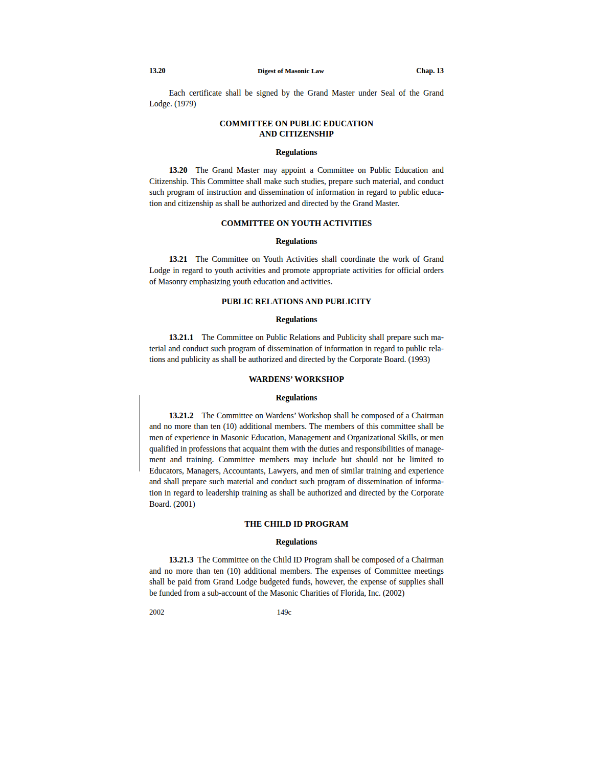13.20 Digest of Masonic Law Chap. 13
Each certificate shall be signed by the Grand Master under Seal of the Grand Lodge. (1979)
COMMITTEE ON PUBLIC EDUCATION
AND CITIZENSHIP
Regulations
13.20 The Grand Master may appoint a Committee on Public Education and Citizenship. This Committee shall make such studies, prepare such material, and conduct such program of instruction and dissemination of information in regard to public education and citizenship as shall be authorized and directed by the Grand Master.
COMMITTEE ON YOUTH ACTIVITIES
Regulations
13.21 The Committee on Youth Activities shall coordinate the work of Grand Lodge in regard to youth activities and promote appropriate activities for official orders of Masonry emphasizing youth education and activities.
PUBLIC RELATIONS AND PUBLICITY
Regulations
13.21.1 The Committee on Public Relations and Publicity shall prepare such material and conduct such program of dissemination of information in regard to public relations and publicity as shall be authorized and directed by the Corporate Board. (1993)
WARDENS’ WORKSHOP
Regulations
13.21.2 The Committee on Wardens’ Workshop shall be composed of a Chairman and no more than ten (10) additional members. The members of this committee shall be men of experience in Masonic Education, Management and Organizational Skills, or men qualified in professions that acquaint them with the duties and responsibilities of management and training. Committee members may include but should not be limited to Educators, Managers, Accountants, Lawyers, and men of similar training and experience and shall prepare such material and conduct such program of dissemination of information in regard to leadership training as shall be authorized and directed by the Corporate Board. (2001)
THE CHILD ID PROGRAM
Regulations
13.21.3 The Committee on the Child ID Program shall be composed of a Chairman and no more than ten (10) additional members. The expenses of Committee meetings shall be paid from Grand Lodge budgeted funds, however, the expense of supplies shall be funded from a sub-account of the Masonic Charities of Florida, Inc. (2002)
2002 149c